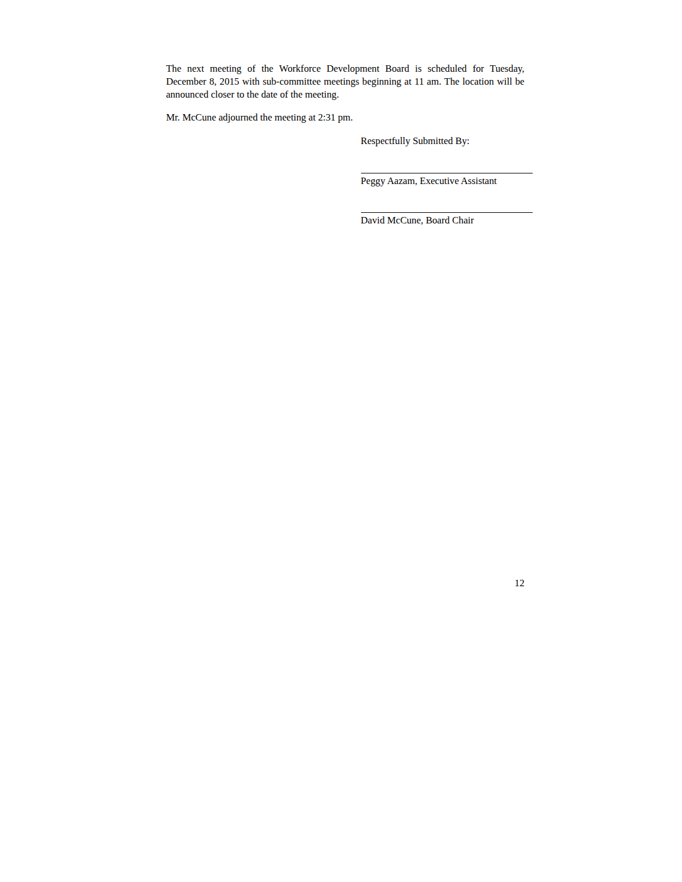The next meeting of the Workforce Development Board is scheduled for Tuesday, December 8, 2015 with sub-committee meetings beginning at 11 am. The location will be announced closer to the date of the meeting.
Mr. McCune adjourned the meeting at 2:31 pm.
Respectfully Submitted By:
Peggy Aazam, Executive Assistant
David McCune, Board Chair
12